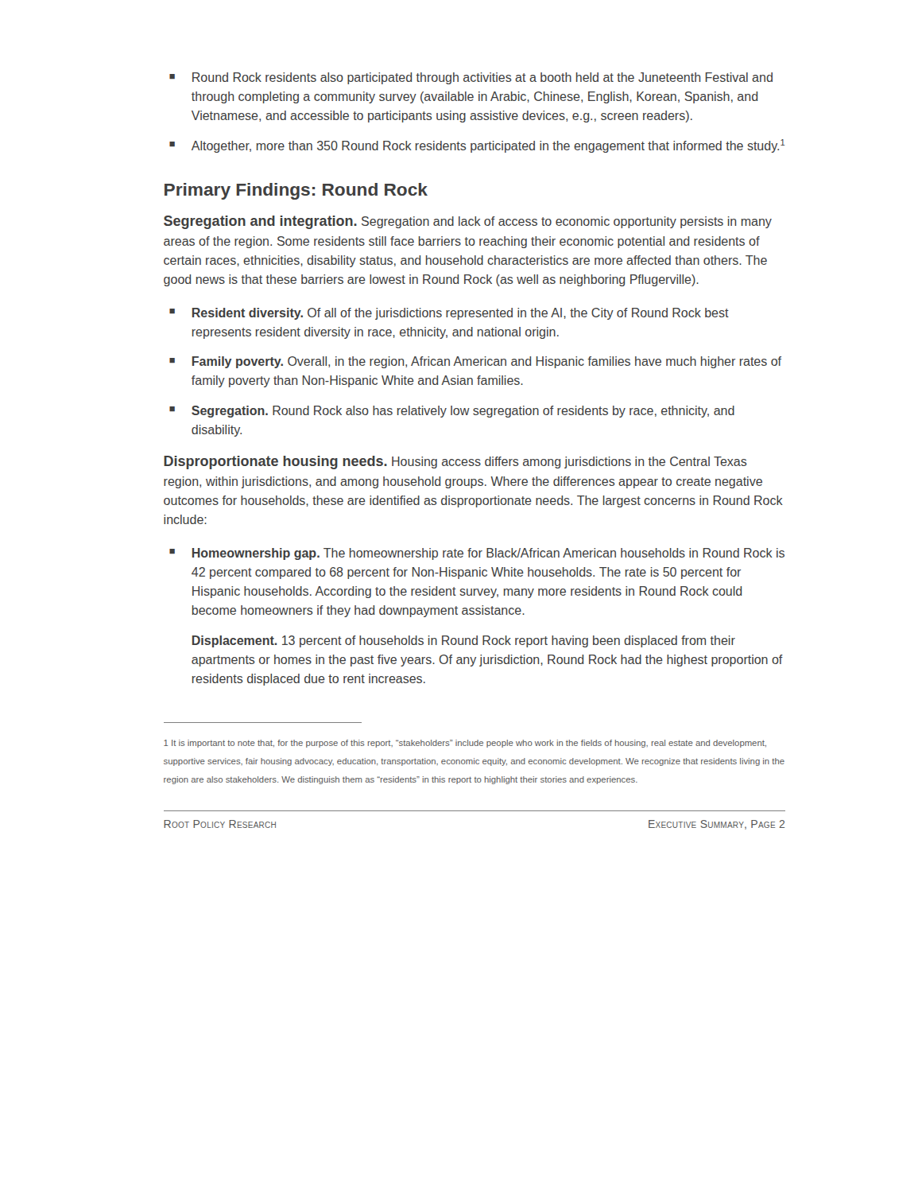Round Rock residents also participated through activities at a booth held at the Juneteenth Festival and through completing a community survey (available in Arabic, Chinese, English, Korean, Spanish, and Vietnamese, and accessible to participants using assistive devices, e.g., screen readers).
Altogether, more than 350 Round Rock residents participated in the engagement that informed the study.1
Primary Findings: Round Rock
Segregation and integration. Segregation and lack of access to economic opportunity persists in many areas of the region. Some residents still face barriers to reaching their economic potential and residents of certain races, ethnicities, disability status, and household characteristics are more affected than others. The good news is that these barriers are lowest in Round Rock (as well as neighboring Pflugerville).
Resident diversity. Of all of the jurisdictions represented in the AI, the City of Round Rock best represents resident diversity in race, ethnicity, and national origin.
Family poverty. Overall, in the region, African American and Hispanic families have much higher rates of family poverty than Non-Hispanic White and Asian families.
Segregation. Round Rock also has relatively low segregation of residents by race, ethnicity, and disability.
Disproportionate housing needs. Housing access differs among jurisdictions in the Central Texas region, within jurisdictions, and among household groups. Where the differences appear to create negative outcomes for households, these are identified as disproportionate needs. The largest concerns in Round Rock include:
Homeownership gap. The homeownership rate for Black/African American households in Round Rock is 42 percent compared to 68 percent for Non-Hispanic White households. The rate is 50 percent for Hispanic households. According to the resident survey, many more residents in Round Rock could become homeowners if they had downpayment assistance.
Displacement. 13 percent of households in Round Rock report having been displaced from their apartments or homes in the past five years. Of any jurisdiction, Round Rock had the highest proportion of residents displaced due to rent increases.
1 It is important to note that, for the purpose of this report, “stakeholders” include people who work in the fields of housing, real estate and development, supportive services, fair housing advocacy, education, transportation, economic equity, and economic development. We recognize that residents living in the region are also stakeholders. We distinguish them as “residents” in this report to highlight their stories and experiences.
Root Policy Research
Executive Summary, Page 2